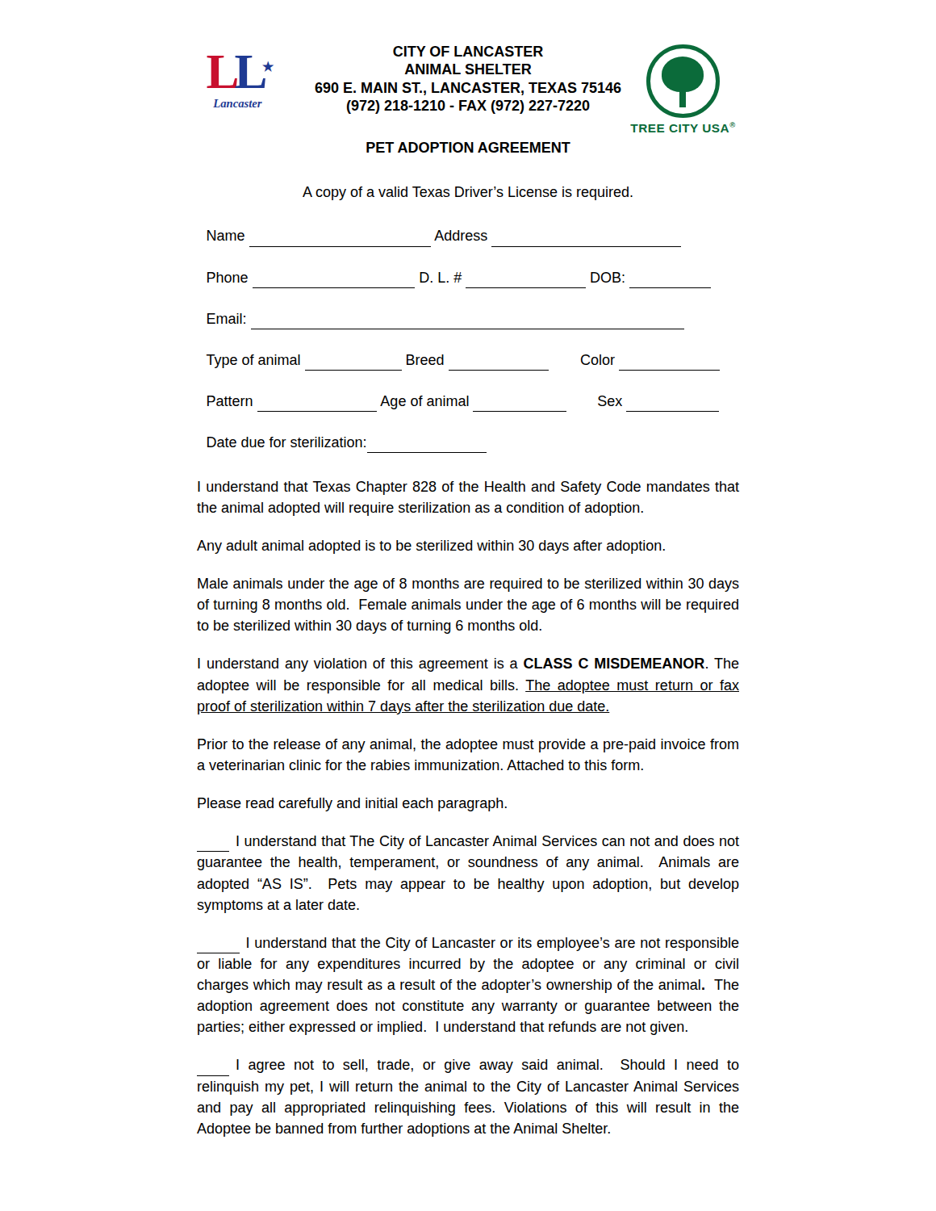LL★ Lancaster
TREE CITY USA®
CITY OF LANCASTER
ANIMAL SHELTER
690 E. MAIN ST., LANCASTER, TEXAS 75146
(972) 218-1210 - FAX (972) 227-7220
PET ADOPTION AGREEMENT
A copy of a valid Texas Driver’s License is required.
Name Address
Phone D. L. # DOB:
Email:
Type of animal Breed Color
Pattern Age of animal Sex
Date due for sterilization:
I understand that Texas Chapter 828 of the Health and Safety Code mandates that the animal adopted will require sterilization as a condition of adoption.
Any adult animal adopted is to be sterilized within 30 days after adoption.
Male animals under the age of 8 months are required to be sterilized within 30 days of turning 8 months old. Female animals under the age of 6 months will be required to be sterilized within 30 days of turning 6 months old.
I understand any violation of this agreement is a CLASS C MISDEMEANOR. The adoptee will be responsible for all medical bills. The adoptee must return or fax proof of sterilization within 7 days after the sterilization due date.
Prior to the release of any animal, the adoptee must provide a pre-paid invoice from a veterinarian clinic for the rabies immunization. Attached to this form.
Please read carefully and initial each paragraph.
I understand that The City of Lancaster Animal Services can not and does not guarantee the health, temperament, or soundness of any animal. Animals are adopted “AS IS”. Pets may appear to be healthy upon adoption, but develop symptoms at a later date.
I understand that the City of Lancaster or its employee’s are not responsible or liable for any expenditures incurred by the adoptee or any criminal or civil charges which may result as a result of the adopter’s ownership of the animal. The adoption agreement does not constitute any warranty or guarantee between the parties; either expressed or implied. I understand that refunds are not given.
I agree not to sell, trade, or give away said animal. Should I need to relinquish my pet, I will return the animal to the City of Lancaster Animal Services and pay all appropriated relinquishing fees. Violations of this will result in the Adoptee be banned from further adoptions at the Animal Shelter.